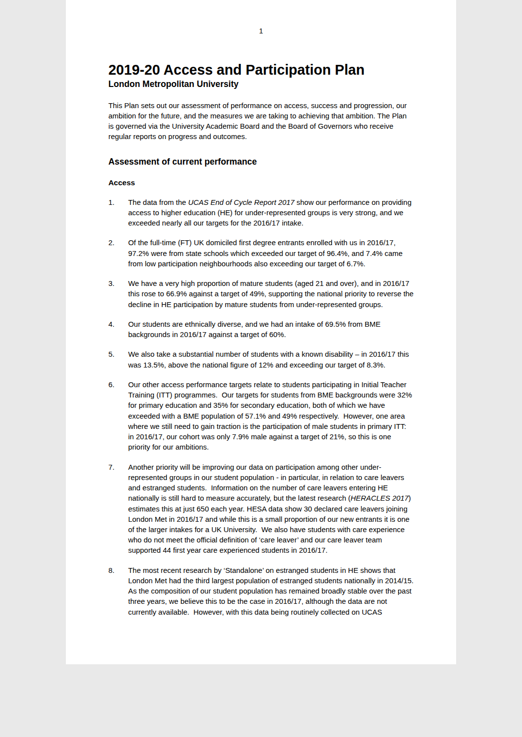1
2019-20 Access and Participation Plan
London Metropolitan University
This Plan sets out our assessment of performance on access, success and progression, our ambition for the future, and the measures we are taking to achieving that ambition. The Plan is governed via the University Academic Board and the Board of Governors who receive regular reports on progress and outcomes.
Assessment of current performance
Access
The data from the UCAS End of Cycle Report 2017 show our performance on providing access to higher education (HE) for under-represented groups is very strong, and we exceeded nearly all our targets for the 2016/17 intake.
Of the full-time (FT) UK domiciled first degree entrants enrolled with us in 2016/17, 97.2% were from state schools which exceeded our target of 96.4%, and 7.4% came from low participation neighbourhoods also exceeding our target of 6.7%.
We have a very high proportion of mature students (aged 21 and over), and in 2016/17 this rose to 66.9% against a target of 49%, supporting the national priority to reverse the decline in HE participation by mature students from under-represented groups.
Our students are ethnically diverse, and we had an intake of 69.5% from BME backgrounds in 2016/17 against a target of 60%.
We also take a substantial number of students with a known disability – in 2016/17 this was 13.5%, above the national figure of 12% and exceeding our target of 8.3%.
Our other access performance targets relate to students participating in Initial Teacher Training (ITT) programmes. Our targets for students from BME backgrounds were 32% for primary education and 35% for secondary education, both of which we have exceeded with a BME population of 57.1% and 49% respectively. However, one area where we still need to gain traction is the participation of male students in primary ITT: in 2016/17, our cohort was only 7.9% male against a target of 21%, so this is one priority for our ambitions.
Another priority will be improving our data on participation among other under-represented groups in our student population - in particular, in relation to care leavers and estranged students. Information on the number of care leavers entering HE nationally is still hard to measure accurately, but the latest research (HERACLES 2017) estimates this at just 650 each year. HESA data show 30 declared care leavers joining London Met in 2016/17 and while this is a small proportion of our new entrants it is one of the larger intakes for a UK University. We also have students with care experience who do not meet the official definition of ‘care leaver’ and our care leaver team supported 44 first year care experienced students in 2016/17.
The most recent research by ‘Standalone’ on estranged students in HE shows that London Met had the third largest population of estranged students nationally in 2014/15. As the composition of our student population has remained broadly stable over the past three years, we believe this to be the case in 2016/17, although the data are not currently available. However, with this data being routinely collected on UCAS